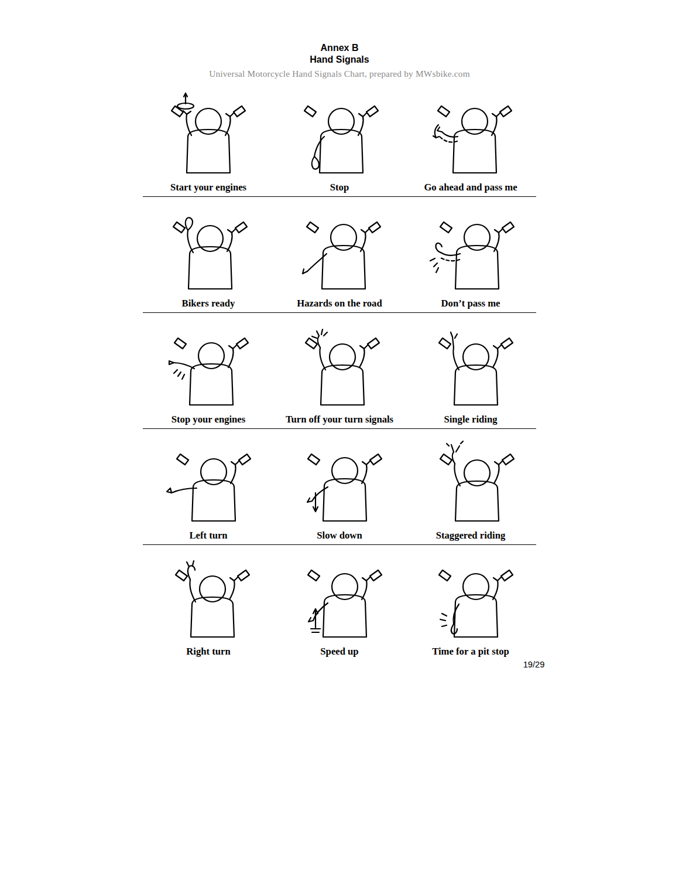Annex B Hand Signals
Universal Motorcycle Hand Signals Chart, prepared by MWsbike.com
| Start your engines | Stop | Go ahead and pass me |
| Bikers ready | Hazards on the road | Don’t pass me |
| Stop your engines | Turn off your turn signals | Single riding |
| Left turn | Slow down | Staggered riding |
| Right turn | Speed up | Time for a pit stop |
19/29